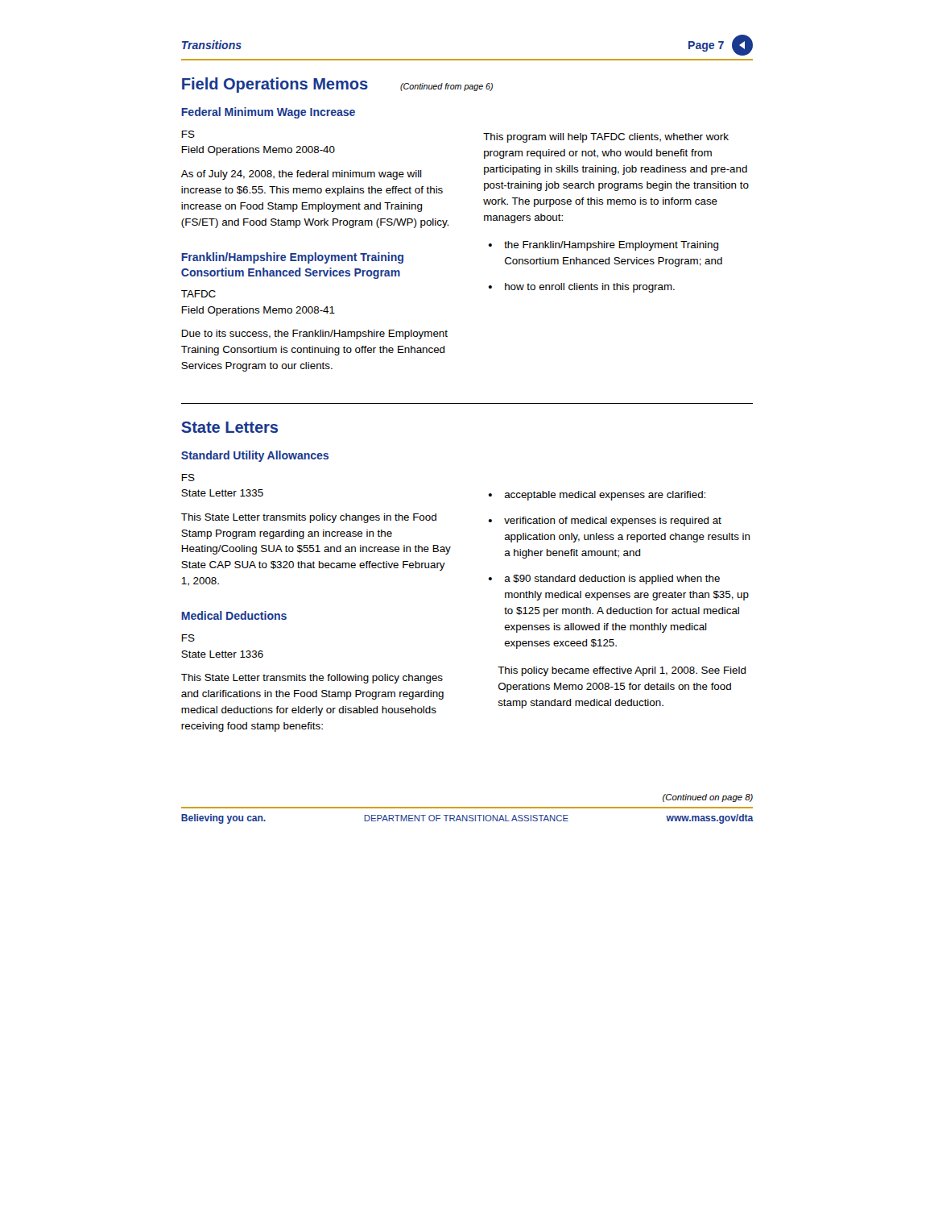Transitions
Page 7
Field Operations Memos
(Continued from page 6)
Federal Minimum Wage Increase
FS
Field Operations Memo 2008-40
As of July 24, 2008, the federal minimum wage will increase to $6.55. This memo explains the effect of this increase on Food Stamp Employment and Training (FS/ET) and Food Stamp Work Program (FS/WP) policy.
Franklin/Hampshire Employment Training Consortium Enhanced Services Program
TAFDC
Field Operations Memo 2008-41
Due to its success, the Franklin/Hampshire Employment Training Consortium is continuing to offer the Enhanced Services Program to our clients.
This program will help TAFDC clients, whether work program required or not, who would benefit from participating in skills training, job readiness and pre-and post-training job search programs begin the transition to work. The purpose of this memo is to inform case managers about:
the Franklin/Hampshire Employment Training Consortium Enhanced Services Program; and
how to enroll clients in this program.
State Letters
Standard Utility Allowances
FS
State Letter 1335
This State Letter transmits policy changes in the Food Stamp Program regarding an increase in the Heating/Cooling SUA to $551 and an increase in the Bay State CAP SUA to $320 that became effective February 1, 2008.
Medical Deductions
FS
State Letter 1336
This State Letter transmits the following policy changes and clarifications in the Food Stamp Program regarding medical deductions for elderly or disabled households receiving food stamp benefits:
acceptable medical expenses are clarified:
verification of medical expenses is required at application only, unless a reported change results in a higher benefit amount; and
a $90 standard deduction is applied when the monthly medical expenses are greater than $35, up to $125 per month. A deduction for actual medical expenses is allowed if the monthly medical expenses exceed $125.
This policy became effective April 1, 2008. See Field Operations Memo 2008-15 for details on the food stamp standard medical deduction.
(Continued on page 8)
Believing you can.
DEPARTMENT OF TRANSITIONAL ASSISTANCE
www.mass.gov/dta